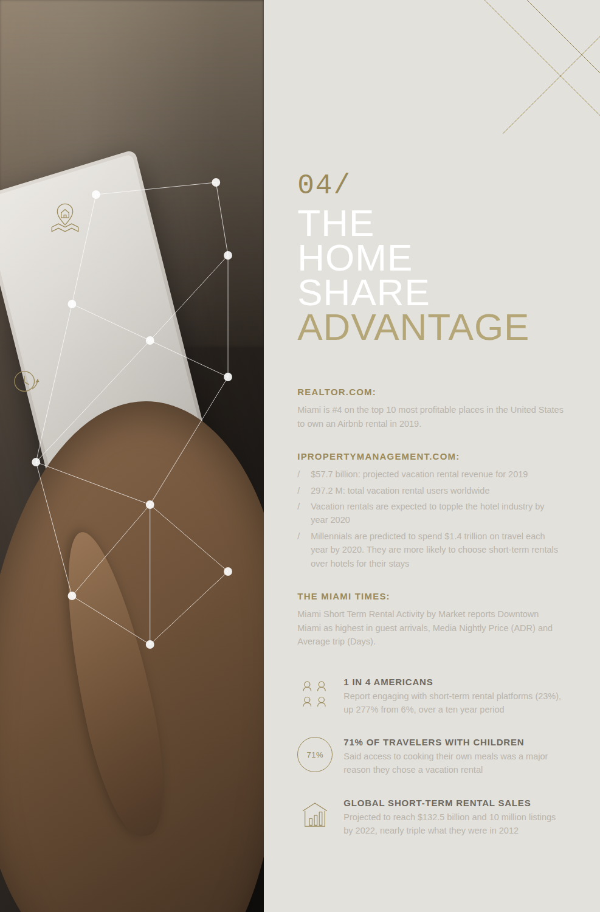04/
THE HOME SHARE ADVANTAGE
Realtor.com:
Miami is #4 on the top 10 most profitable places in the United States to own an Airbnb rental in 2019.
Ipropertymanagement.com:
$57.7 billion: projected vacation rental revenue for 2019
297.2 M: total vacation rental users worldwide
Vacation rentals are expected to topple the hotel industry by year 2020
Millennials are predicted to spend $1.4 trillion on travel each year by 2020. They are more likely to choose short-term rentals over hotels for their stays
The Miami Times:
Miami Short Term Rental Activity by Market reports Downtown Miami as highest in guest arrivals, Media Nightly Price (ADR) and Average trip (Days).
1 in 4 Americans
Report engaging with short-term rental platforms (23%), up 277% from 6%, over a ten year period
71%
71% of travelers with children
Said access to cooking their own meals was a major reason they chose a vacation rental
Global short-term rental sales
Projected to reach $132.5 billion and 10 million listings by 2022, nearly triple what they were in 2012